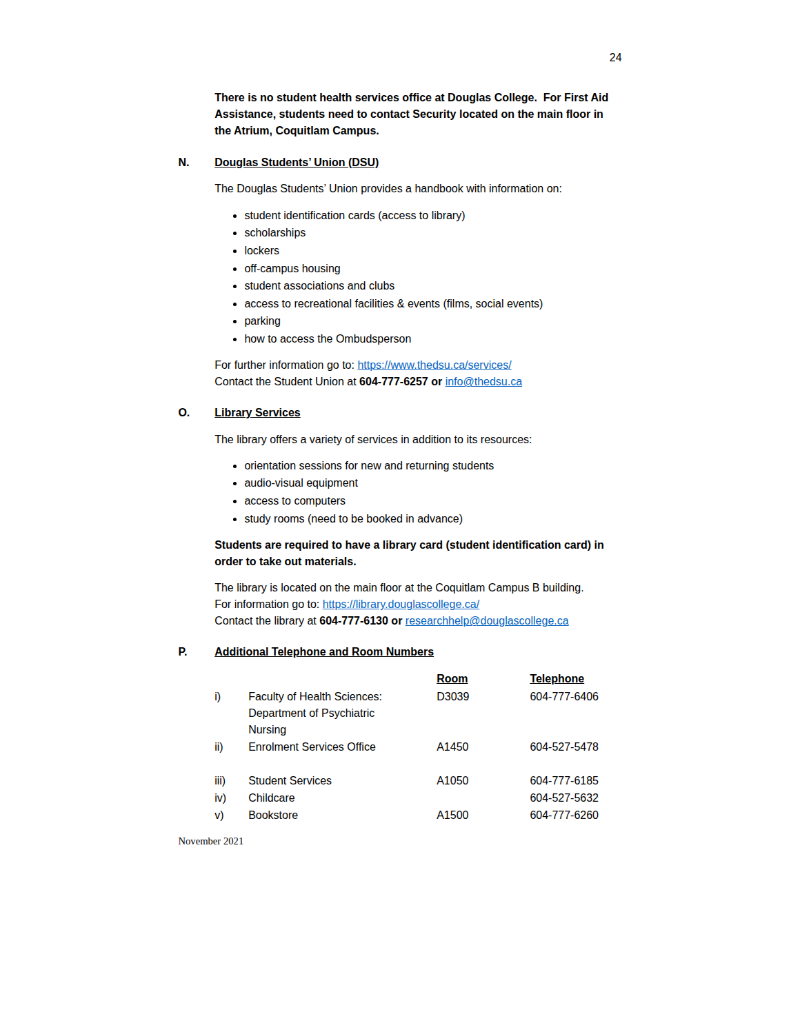24
There is no student health services office at Douglas College. For First Aid Assistance, students need to contact Security located on the main floor in the Atrium, Coquitlam Campus.
N. Douglas Students’ Union (DSU)
The Douglas Students’ Union provides a handbook with information on:
student identification cards (access to library)
scholarships
lockers
off-campus housing
student associations and clubs
access to recreational facilities & events (films, social events)
parking
how to access the Ombudsperson
For further information go to: https://www.thedsu.ca/services/
Contact the Student Union at 604-777-6257 or info@thedsu.ca
O. Library Services
The library offers a variety of services in addition to its resources:
orientation sessions for new and returning students
audio-visual equipment
access to computers
study rooms (need to be booked in advance)
Students are required to have a library card (student identification card) in order to take out materials.
The library is located on the main floor at the Coquitlam Campus B building.
For information go to: https://library.douglascollege.ca/
Contact the library at 604-777-6130 or researchhelp@douglascollege.ca
P. Additional Telephone and Room Numbers
| | | Room | Telephone |
| --- | --- | --- | --- |
| i) | Faculty of Health Sciences: Department of Psychiatric Nursing | D3039 | 604-777-6406 |
| ii) | Enrolment Services Office | A1450 | 604-527-5478 |
| iii) | Student Services | A1050 | 604-777-6185 |
| iv) | Childcare | | 604-527-5632 |
| v) | Bookstore | A1500 | 604-777-6260 |
November 2021